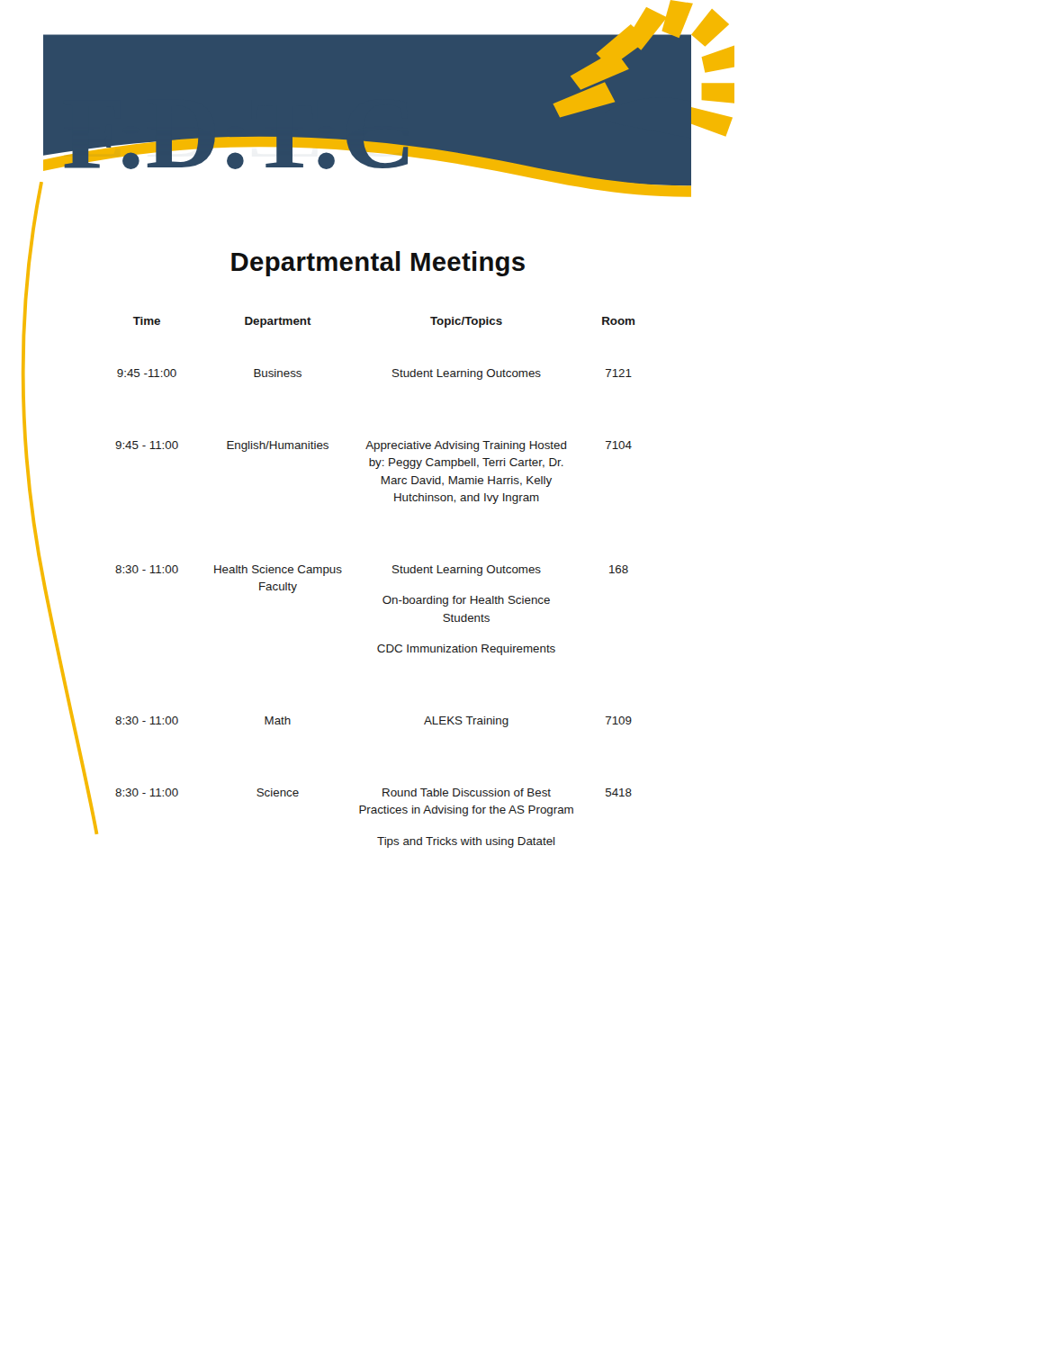F.D.T.C
F.D.T.C
Departmental Meetings
| Time | Department | Topic/Topics | Room |
| --- | --- | --- | --- |
| 9:45 -11:00 | Business | Student Learning Outcomes | 7121 |
| 9:45 - 11:00 | English/Humanities | Appreciative Advising Training Hosted by: Peggy Campbell, Terri Carter, Dr. Marc David, Mamie Harris, Kelly Hutchinson, and Ivy Ingram | 7104 |
| 8:30 - 11:00 | Health Science Campus Faculty | Student Learning Outcomes On-boarding for Health Science Students CDC Immunization Requirements | 168 |
| 8:30 - 11:00 | Math | ALEKS Training | 7109 |
| 8:30 - 11:00 | Science | Round Table Discussion of Best Practices in Advising for the AS Program Tips and Tricks with using Datatel | 5418 |